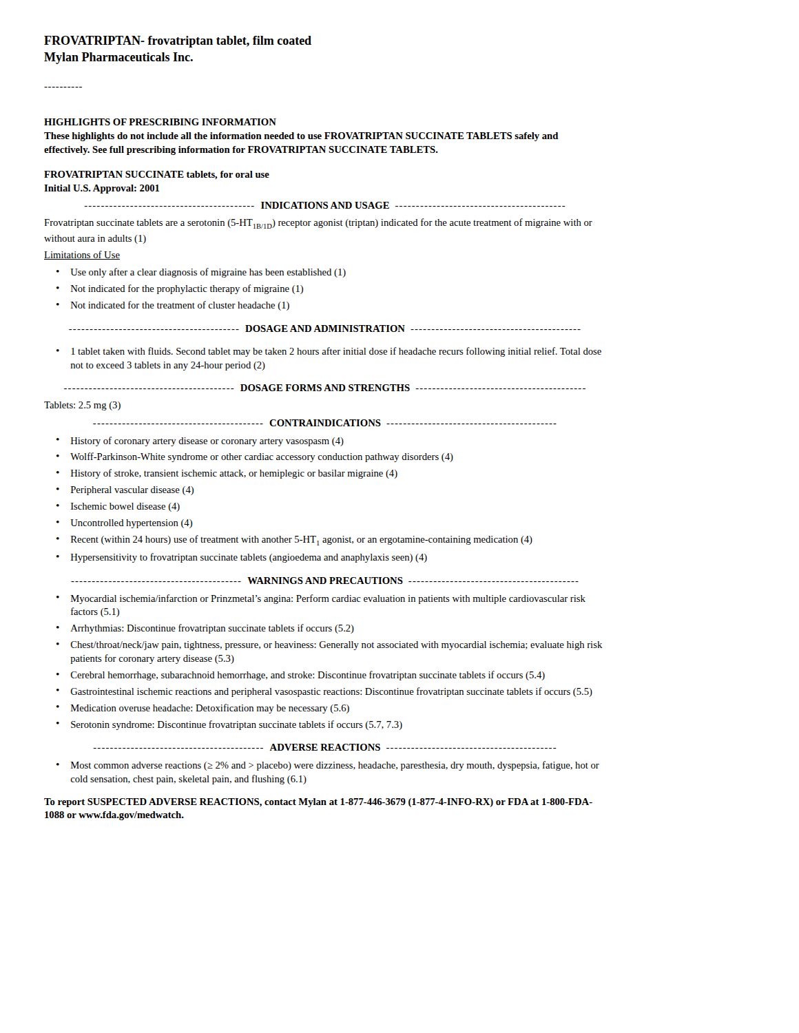FROVATRIPTAN- frovatriptan tablet, film coated
Mylan Pharmaceuticals Inc.
----------
HIGHLIGHTS OF PRESCRIBING INFORMATION
These highlights do not include all the information needed to use FROVATRIPTAN SUCCINATE TABLETS safely and effectively. See full prescribing information for FROVATRIPTAN SUCCINATE TABLETS.
FROVATRIPTAN SUCCINATE tablets, for oral use
Initial U.S. Approval: 2001
-----------------------------------------INDICATIONS AND USAGE-----------------------------------------
Frovatriptan succinate tablets are a serotonin (5-HT1B/1D) receptor agonist (triptan) indicated for the acute treatment of migraine with or without aura in adults (1)
Limitations of Use
Use only after a clear diagnosis of migraine has been established (1)
Not indicated for the prophylactic therapy of migraine (1)
Not indicated for the treatment of cluster headache (1)
-----------------------------------------DOSAGE AND ADMINISTRATION-----------------------------------------
1 tablet taken with fluids. Second tablet may be taken 2 hours after initial dose if headache recurs following initial relief. Total dose not to exceed 3 tablets in any 24-hour period (2)
-----------------------------------------DOSAGE FORMS AND STRENGTHS-----------------------------------------
Tablets: 2.5 mg (3)
-----------------------------------------CONTRAINDICATIONS-----------------------------------------
History of coronary artery disease or coronary artery vasospasm (4)
Wolff-Parkinson-White syndrome or other cardiac accessory conduction pathway disorders (4)
History of stroke, transient ischemic attack, or hemiplegic or basilar migraine (4)
Peripheral vascular disease (4)
Ischemic bowel disease (4)
Uncontrolled hypertension (4)
Recent (within 24 hours) use of treatment with another 5-HT1 agonist, or an ergotamine-containing medication (4)
Hypersensitivity to frovatriptan succinate tablets (angioedema and anaphylaxis seen) (4)
-----------------------------------------WARNINGS AND PRECAUTIONS-----------------------------------------
Myocardial ischemia/infarction or Prinzmetal’s angina: Perform cardiac evaluation in patients with multiple cardiovascular risk factors (5.1)
Arrhythmias: Discontinue frovatriptan succinate tablets if occurs (5.2)
Chest/throat/neck/jaw pain, tightness, pressure, or heaviness: Generally not associated with myocardial ischemia; evaluate high risk patients for coronary artery disease (5.3)
Cerebral hemorrhage, subarachnoid hemorrhage, and stroke: Discontinue frovatriptan succinate tablets if occurs (5.4)
Gastrointestinal ischemic reactions and peripheral vasospastic reactions: Discontinue frovatriptan succinate tablets if occurs (5.5)
Medication overuse headache: Detoxification may be necessary (5.6)
Serotonin syndrome: Discontinue frovatriptan succinate tablets if occurs (5.7, 7.3)
-----------------------------------------ADVERSE REACTIONS-----------------------------------------
Most common adverse reactions (≥ 2% and > placebo) were dizziness, headache, paresthesia, dry mouth, dyspepsia, fatigue, hot or cold sensation, chest pain, skeletal pain, and flushing (6.1)
To report SUSPECTED ADVERSE REACTIONS, contact Mylan at 1-877-446-3679 (1-877-4-INFO-RX) or FDA at 1-800-FDA-1088 or www.fda.gov/medwatch.